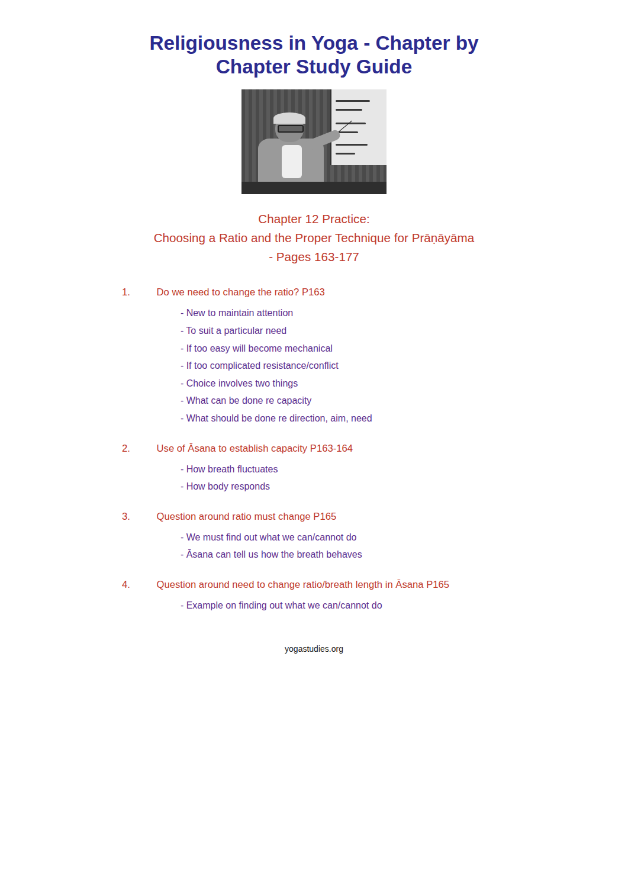Religiousness in Yoga - Chapter by Chapter Study Guide
Chapter 12 Practice: Choosing a Ratio and the Proper Technique for Prāṇāyāma - Pages 163-177
1.
Do we need to change the ratio? P163
- New to maintain attention
- To suit a particular need
- If too easy will become mechanical
- If too complicated resistance/conflict
- Choice involves two things
- What can be done re capacity
- What should be done re direction, aim, need
2.
Use of Āsana to establish capacity P163-164
- How breath fluctuates
- How body responds
3.
Question around ratio must change P165
- We must find out what we can/cannot do
- Āsana can tell us how the breath behaves
4.
Question around need to change ratio/breath length in Āsana P165
- Example on finding out what we can/cannot do
yogastudies.org